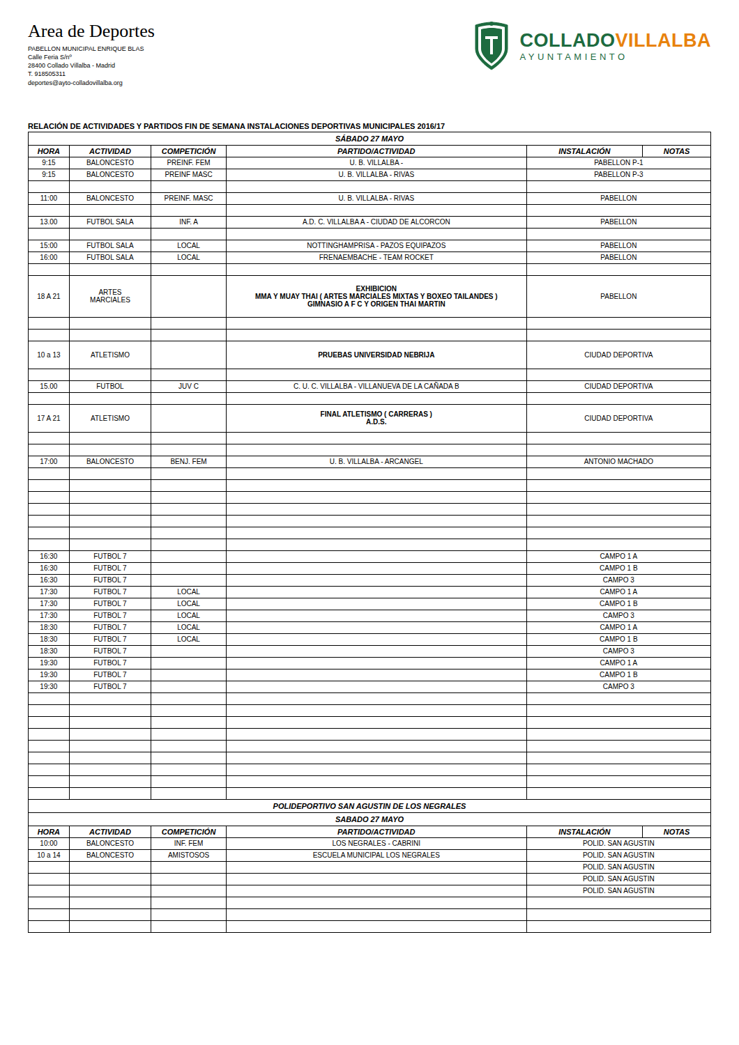Area de Deportes
PABELLON MUNICIPAL ENRIQUE BLAS
Calle Feria S/nº
28400 Collado Villalba - Madrid
T. 918505311
deportes@ayto-colladovillalba.org
COLLADO VILLALBA
AYUNTAMIENTO
RELACIÓN DE ACTIVIDADES Y PARTIDOS FIN DE SEMANA INSTALACIONES DEPORTIVAS MUNICIPALES 2016/17
| SÁBADO 27 MAYO |
| HORA | ACTIVIDAD | COMPETICIÓN | PARTIDO/ACTIVIDAD | INSTALACIÓN | NOTAS |
| 9:15 | BALONCESTO | PREINF. FEM | U. B. VILLALBA - | PABELLON P-1 |
| 9:15 | BALONCESTO | PREINF MASC | U. B. VILLALBA - RIVAS | PABELLON P-3 |
| 11:00 | BALONCESTO | PREINF. MASC | U. B. VILLALBA - RIVAS | PABELLON |
| 13.00 | FUTBOL SALA | INF. A | A.D. C. VILLALBA A - CIUDAD DE ALCORCON | PABELLON |
| 15:00 | FUTBOL SALA | LOCAL | NOTTINGHAMPRISA - PAZOS EQUIPAZOS | PABELLON |
| 16:00 | FUTBOL SALA | LOCAL | FRENAEMBACHE - TEAM ROCKET | PABELLON |
| 18 A 21 | ARTES MARCIALES | | EXHIBICION MMA Y MUAY THAI ( ARTES MARCIALES MIXTAS Y BOXEO TAILANDES ) GIMNASIO A F C Y ORIGEN THAI MARTIN | PABELLON |
| 10 a 13 | ATLETISMO | | PRUEBAS UNIVERSIDAD NEBRIJA | CIUDAD DEPORTIVA |
| 15.00 | FUTBOL | JUV C | C. U. C. VILLALBA - VILLANUEVA DE LA CAÑADA B | CIUDAD DEPORTIVA |
| 17 A 21 | ATLETISMO | | FINAL ATLETISMO ( CARRERAS ) A.D.S. | CIUDAD DEPORTIVA |
| 17:00 | BALONCESTO | BENJ. FEM | U. B. VILLALBA - ARCANGEL | ANTONIO MACHADO |
| 16:30 | FUTBOL 7 | | | CAMPO 1 A |
| 16:30 | FUTBOL 7 | | | CAMPO 1 B |
| 16:30 | FUTBOL 7 | | | CAMPO 3 |
| 17:30 | FUTBOL 7 | LOCAL | | CAMPO 1 A |
| 17:30 | FUTBOL 7 | LOCAL | | CAMPO 1 B |
| 17:30 | FUTBOL 7 | LOCAL | | CAMPO 3 |
| 18:30 | FUTBOL 7 | LOCAL | | CAMPO 1 A |
| 18:30 | FUTBOL 7 | LOCAL | | CAMPO 1 B |
| 18:30 | FUTBOL 7 | | | CAMPO 3 |
| 19:30 | FUTBOL 7 | | | CAMPO 1 A |
| 19:30 | FUTBOL 7 | | | CAMPO 1 B |
| 19:30 | FUTBOL 7 | | | CAMPO 3 |
| POLIDEPORTIVO SAN AGUSTIN DE LOS NEGRALES |
| SABADO 27 MAYO |
| HORA | ACTIVIDAD | COMPETICIÓN | PARTIDO/ACTIVIDAD | INSTALACIÓN | NOTAS |
| 10:00 | BALONCESTO | INF. FEM | LOS NEGRALES - CABRINI | POLID. SAN AGUSTIN |
| 10 a 14 | BALONCESTO | AMISTOSOS | ESCUELA MUNICIPAL LOS NEGRALES | POLID. SAN AGUSTIN |
| | | | | POLID. SAN AGUSTIN |
| | | | | POLID. SAN AGUSTIN |
| | | | | POLID. SAN AGUSTIN |